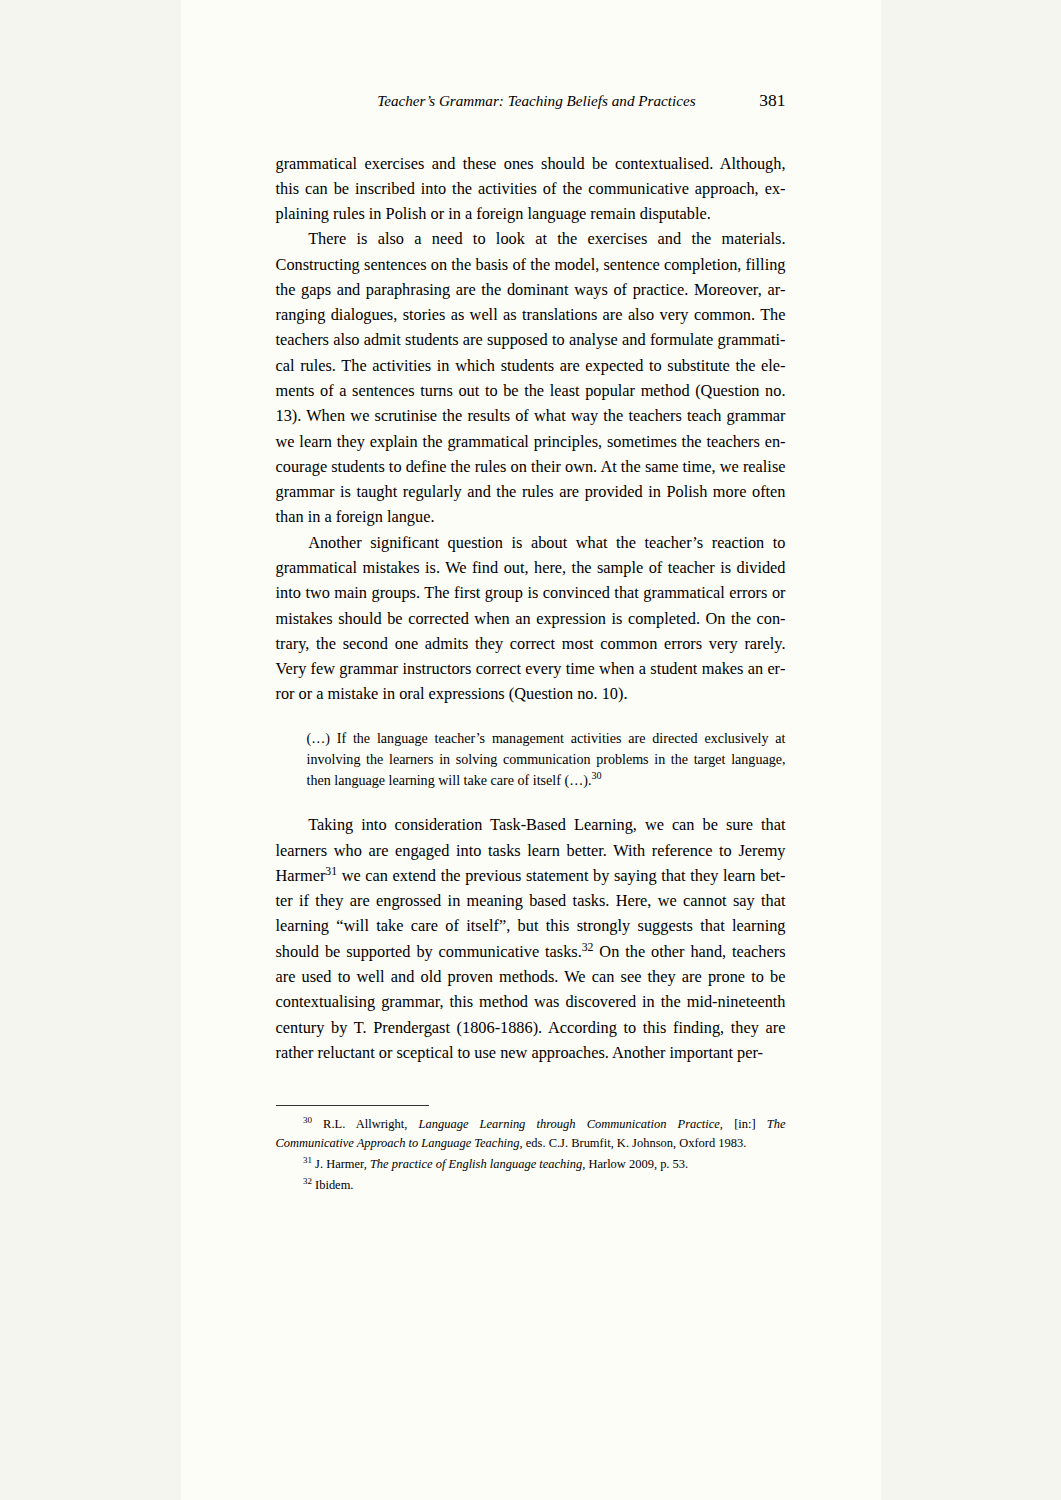Teacher’s Grammar: Teaching Beliefs and Practices 381
grammatical exercises and these ones should be contextualised. Although, this can be inscribed into the activities of the communicative approach, explaining rules in Polish or in a foreign language remain disputable.
There is also a need to look at the exercises and the materials. Constructing sentences on the basis of the model, sentence completion, filling the gaps and paraphrasing are the dominant ways of practice. Moreover, arranging dialogues, stories as well as translations are also very common. The teachers also admit students are supposed to analyse and formulate grammatical rules. The activities in which students are expected to substitute the elements of a sentences turns out to be the least popular method (Question no. 13). When we scrutinise the results of what way the teachers teach grammar we learn they explain the grammatical principles, sometimes the teachers encourage students to define the rules on their own. At the same time, we realise grammar is taught regularly and the rules are provided in Polish more often than in a foreign langue.
Another significant question is about what the teacher’s reaction to grammatical mistakes is. We find out, here, the sample of teacher is divided into two main groups. The first group is convinced that grammatical errors or mistakes should be corrected when an expression is completed. On the contrary, the second one admits they correct most common errors very rarely. Very few grammar instructors correct every time when a student makes an error or a mistake in oral expressions (Question no. 10).
(…) If the language teacher’s management activities are directed exclusively at involving the learners in solving communication problems in the target language, then language learning will take care of itself (…).30
Taking into consideration Task-Based Learning, we can be sure that learners who are engaged into tasks learn better. With reference to Jeremy Harmer31 we can extend the previous statement by saying that they learn better if they are engrossed in meaning based tasks. Here, we cannot say that learning “will take care of itself”, but this strongly suggests that learning should be supported by communicative tasks.32 On the other hand, teachers are used to well and old proven methods. We can see they are prone to be contextualising grammar, this method was discovered in the mid-nineteenth century by T. Prendergast (1806-1886). According to this finding, they are rather reluctant or sceptical to use new approaches. Another important per-
30 R.L. Allwright, Language Learning through Communication Practice, [in:] The Communicative Approach to Language Teaching, eds. C.J. Brumfit, K. Johnson, Oxford 1983.
31 J. Harmer, The practice of English language teaching, Harlow 2009, p. 53.
32 Ibidem.